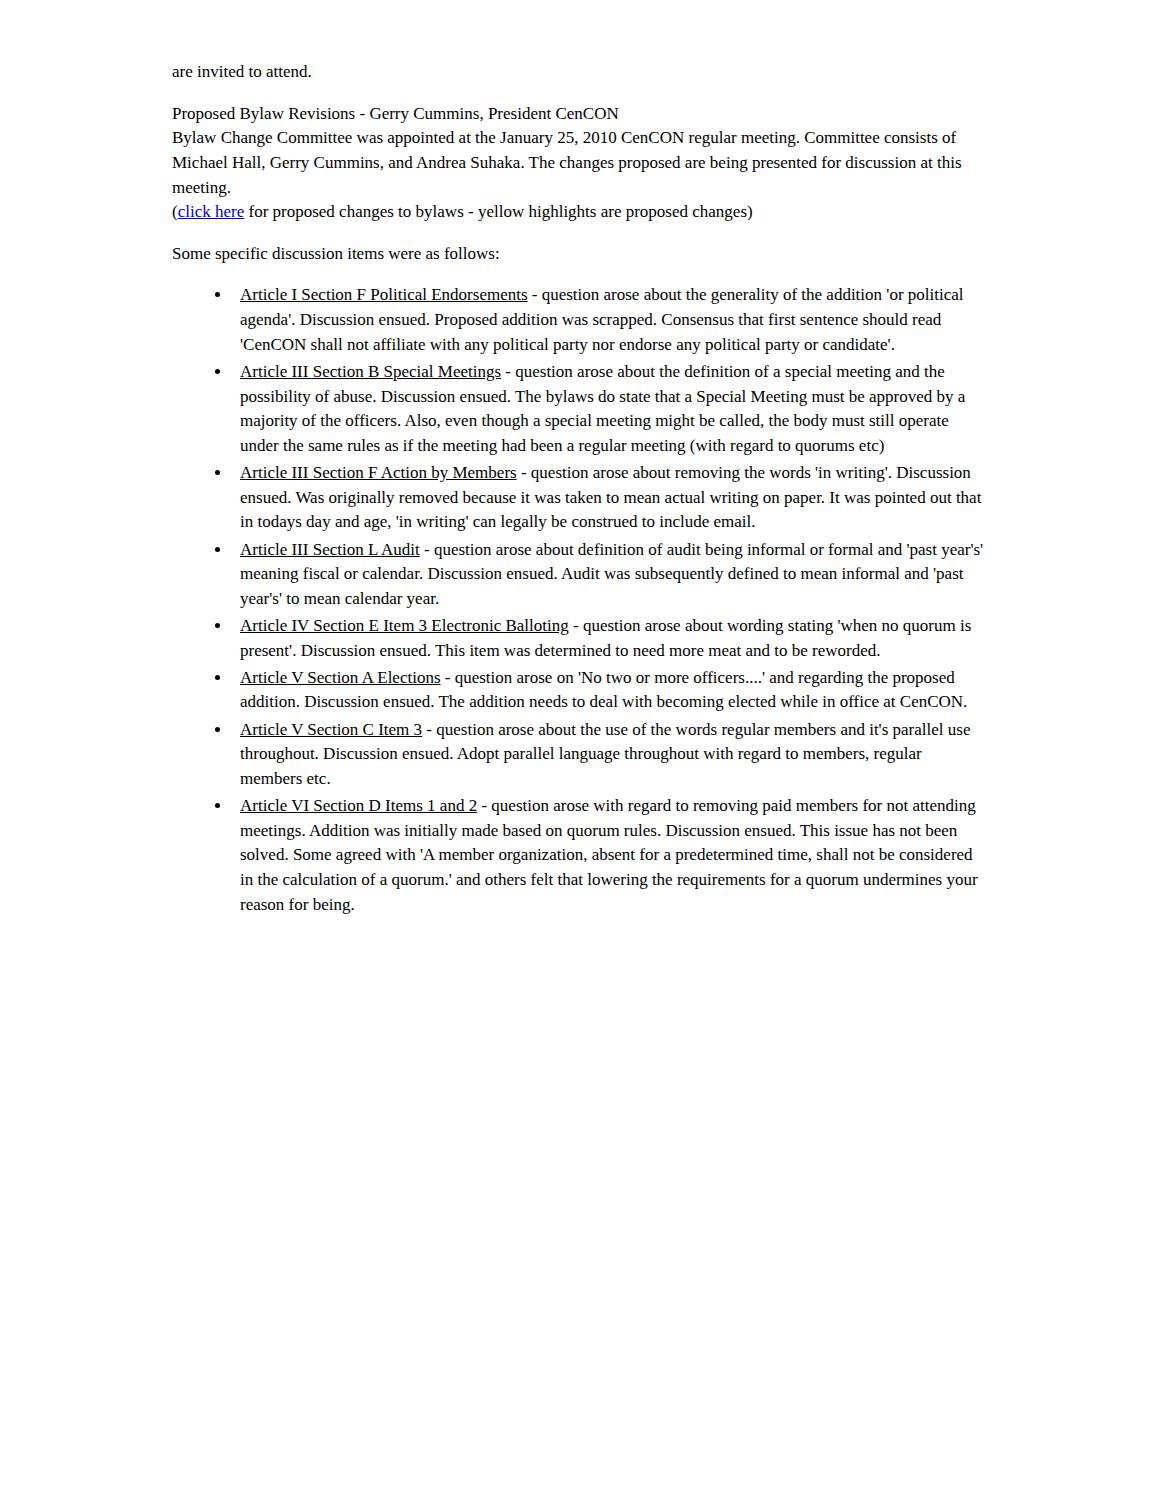are invited to attend.
Proposed Bylaw Revisions - Gerry Cummins, President CenCON
Bylaw Change Committee was appointed at the January 25, 2010 CenCON regular meeting. Committee consists of Michael Hall, Gerry Cummins, and Andrea Suhaka. The changes proposed are being presented for discussion at this meeting.
(click here for proposed changes to bylaws - yellow highlights are proposed changes)
Some specific discussion items were as follows:
Article I Section F Political Endorsements - question arose about the generality of the addition 'or political agenda'. Discussion ensued. Proposed addition was scrapped. Consensus that first sentence should read 'CenCON shall not affiliate with any political party nor endorse any political party or candidate'.
Article III Section B Special Meetings - question arose about the definition of a special meeting and the possibility of abuse. Discussion ensued. The bylaws do state that a Special Meeting must be approved by a majority of the officers. Also, even though a special meeting might be called, the body must still operate under the same rules as if the meeting had been a regular meeting (with regard to quorums etc)
Article III Section F Action by Members - question arose about removing the words 'in writing'. Discussion ensued. Was originally removed because it was taken to mean actual writing on paper. It was pointed out that in todays day and age, 'in writing' can legally be construed to include email.
Article III Section L Audit - question arose about definition of audit being informal or formal and 'past year's' meaning fiscal or calendar. Discussion ensued. Audit was subsequently defined to mean informal and 'past year's' to mean calendar year.
Article IV Section E Item 3 Electronic Balloting - question arose about wording stating 'when no quorum is present'. Discussion ensued. This item was determined to need more meat and to be reworded.
Article V Section A Elections - question arose on 'No two or more officers....' and regarding the proposed addition. Discussion ensued. The addition needs to deal with becoming elected while in office at CenCON.
Article V Section C Item 3 - question arose about the use of the words regular members and it's parallel use throughout. Discussion ensued. Adopt parallel language throughout with regard to members, regular members etc.
Article VI Section D Items 1 and 2 - question arose with regard to removing paid members for not attending meetings. Addition was initially made based on quorum rules. Discussion ensued. This issue has not been solved. Some agreed with 'A member organization, absent for a predetermined time, shall not be considered in the calculation of a quorum.' and others felt that lowering the requirements for a quorum undermines your reason for being.